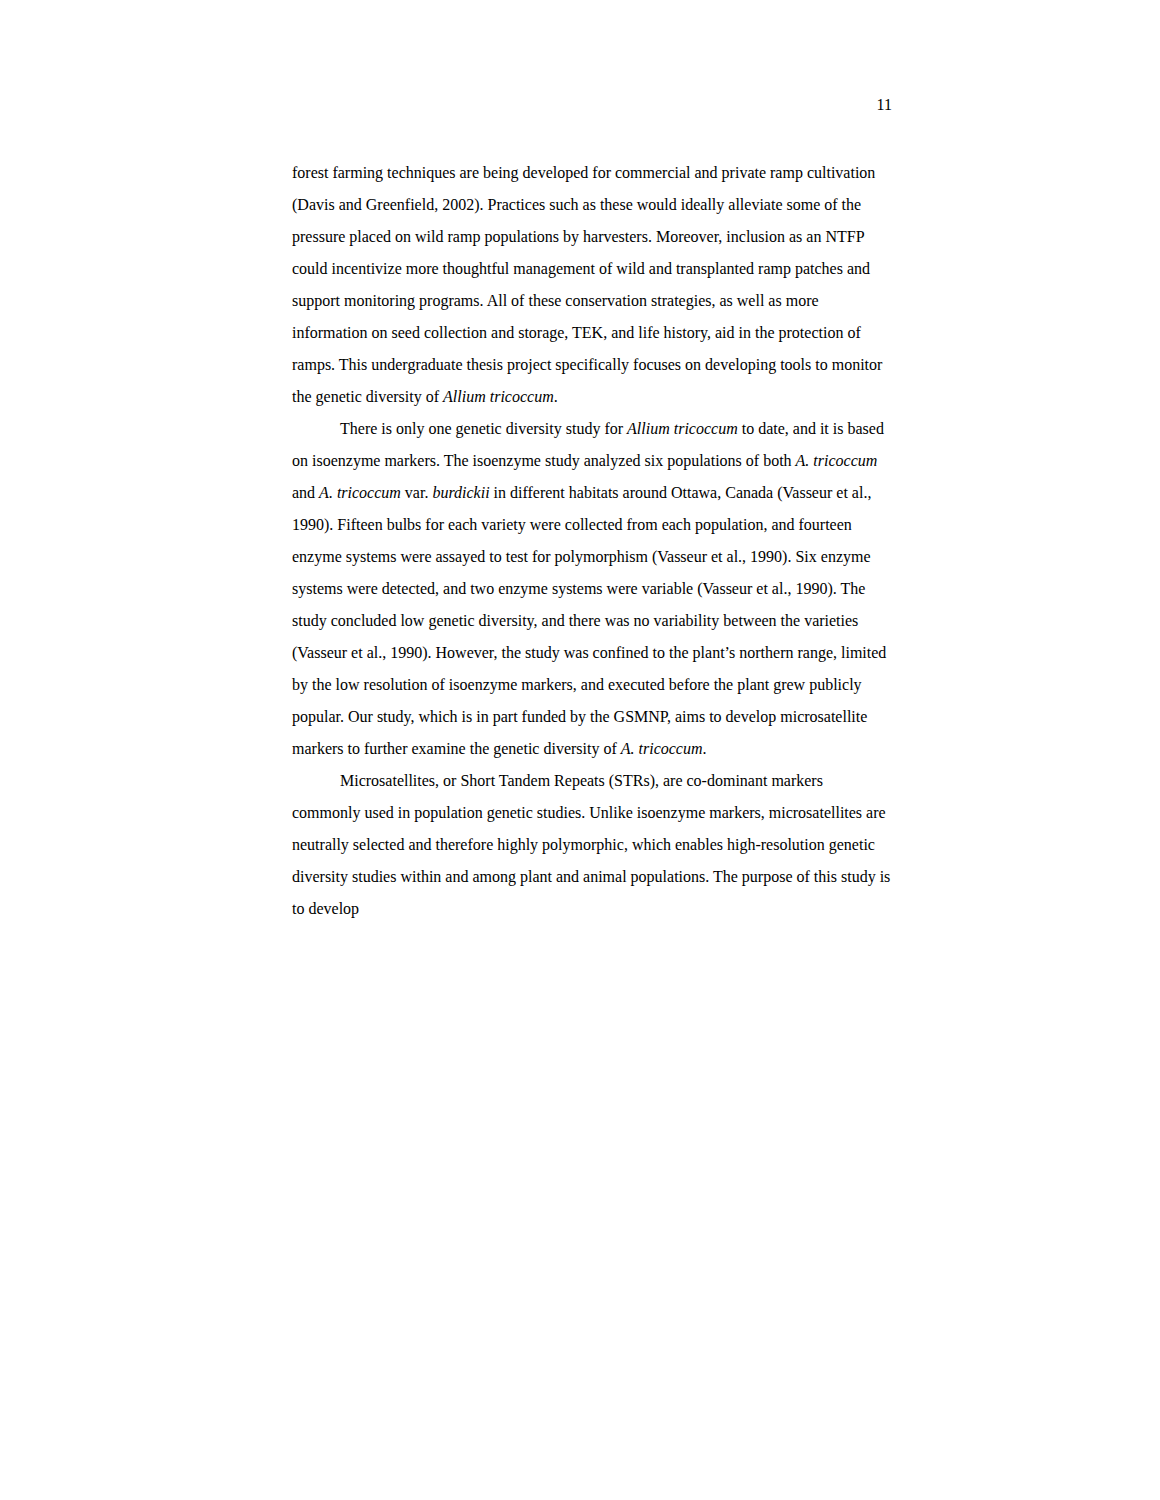11
forest farming techniques are being developed for commercial and private ramp cultivation (Davis and Greenfield, 2002). Practices such as these would ideally alleviate some of the pressure placed on wild ramp populations by harvesters. Moreover, inclusion as an NTFP could incentivize more thoughtful management of wild and transplanted ramp patches and support monitoring programs. All of these conservation strategies, as well as more information on seed collection and storage, TEK, and life history, aid in the protection of ramps. This undergraduate thesis project specifically focuses on developing tools to monitor the genetic diversity of Allium tricoccum.
There is only one genetic diversity study for Allium tricoccum to date, and it is based on isoenzyme markers. The isoenzyme study analyzed six populations of both A. tricoccum and A. tricoccum var. burdickii in different habitats around Ottawa, Canada (Vasseur et al., 1990). Fifteen bulbs for each variety were collected from each population, and fourteen enzyme systems were assayed to test for polymorphism (Vasseur et al., 1990). Six enzyme systems were detected, and two enzyme systems were variable (Vasseur et al., 1990). The study concluded low genetic diversity, and there was no variability between the varieties (Vasseur et al., 1990). However, the study was confined to the plant’s northern range, limited by the low resolution of isoenzyme markers, and executed before the plant grew publicly popular. Our study, which is in part funded by the GSMNP, aims to develop microsatellite markers to further examine the genetic diversity of A. tricoccum.
Microsatellites, or Short Tandem Repeats (STRs), are co-dominant markers commonly used in population genetic studies. Unlike isoenzyme markers, microsatellites are neutrally selected and therefore highly polymorphic, which enables high-resolution genetic diversity studies within and among plant and animal populations. The purpose of this study is to develop